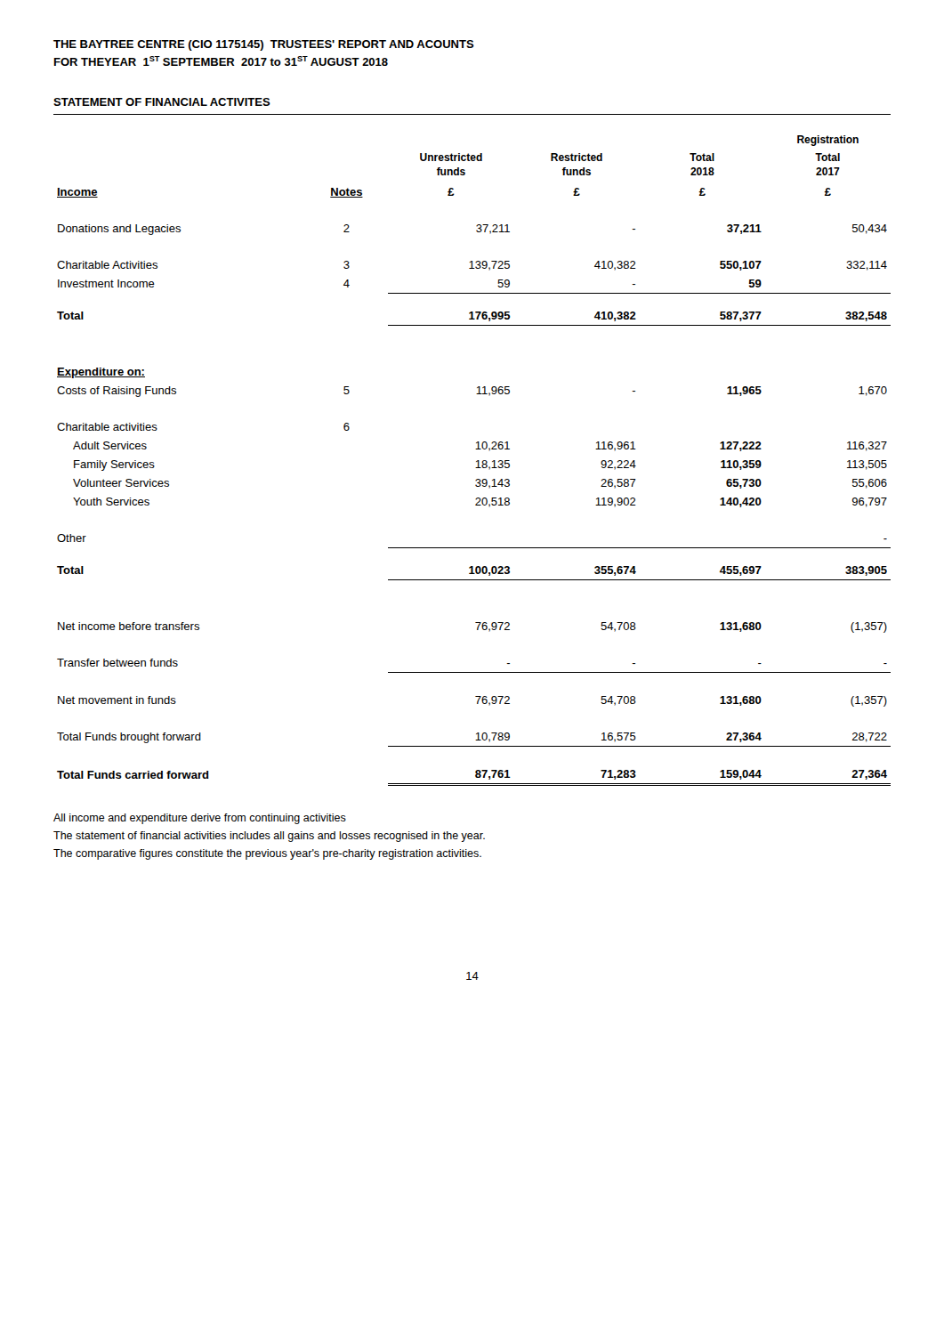THE BAYTREE CENTRE (CIO 1175145) TRUSTEES' REPORT AND ACOUNTS FOR THEYEAR 1ST SEPTEMBER 2017 to 31ST AUGUST 2018
STATEMENT OF FINANCIAL ACTIVITES
| | | | | | Registration |
| | | Unrestricted funds | Restricted funds | Total 2018 | Total 2017 |
| Income | Notes | £ | £ | £ | £ |
| Donations and Legacies | 2 | 37,211 | - | 37,211 | 50,434 |
| Charitable Activities | 3 | 139,725 | 410,382 | 550,107 | 332,114 |
| Investment Income | 4 | 59 | - | 59 | |
| Total | | 176,995 | 410,382 | 587,377 | 382,548 |
| Expenditure on: | |
| Costs of Raising Funds | 5 | 11,965 | - | 11,965 | 1,670 |
| Charitable activities | 6 | | | | |
| Adult Services | | 10,261 | 116,961 | 127,222 | 116,327 |
| Family Services | | 18,135 | 92,224 | 110,359 | 113,505 |
| Volunteer Services | | 39,143 | 26,587 | 65,730 | 55,606 |
| Youth Services | | 20,518 | 119,902 | 140,420 | 96,797 |
| Other | | | | | - |
| Total | | 100,023 | 355,674 | 455,697 | 383,905 |
| Net income before transfers | | 76,972 | 54,708 | 131,680 | (1,357) |
| Transfer between funds | | - | - | - | - |
| Net movement in funds | | 76,972 | 54,708 | 131,680 | (1,357) |
| Total Funds brought forward | | 10,789 | 16,575 | 27,364 | 28,722 |
| Total Funds carried forward | | 87,761 | 71,283 | 159,044 | 27,364 |
All income and expenditure derive from continuing activities
The statement of financial activities includes all gains and losses recognised in the year.
The comparative figures constitute the previous year's pre-charity registration activities.
14